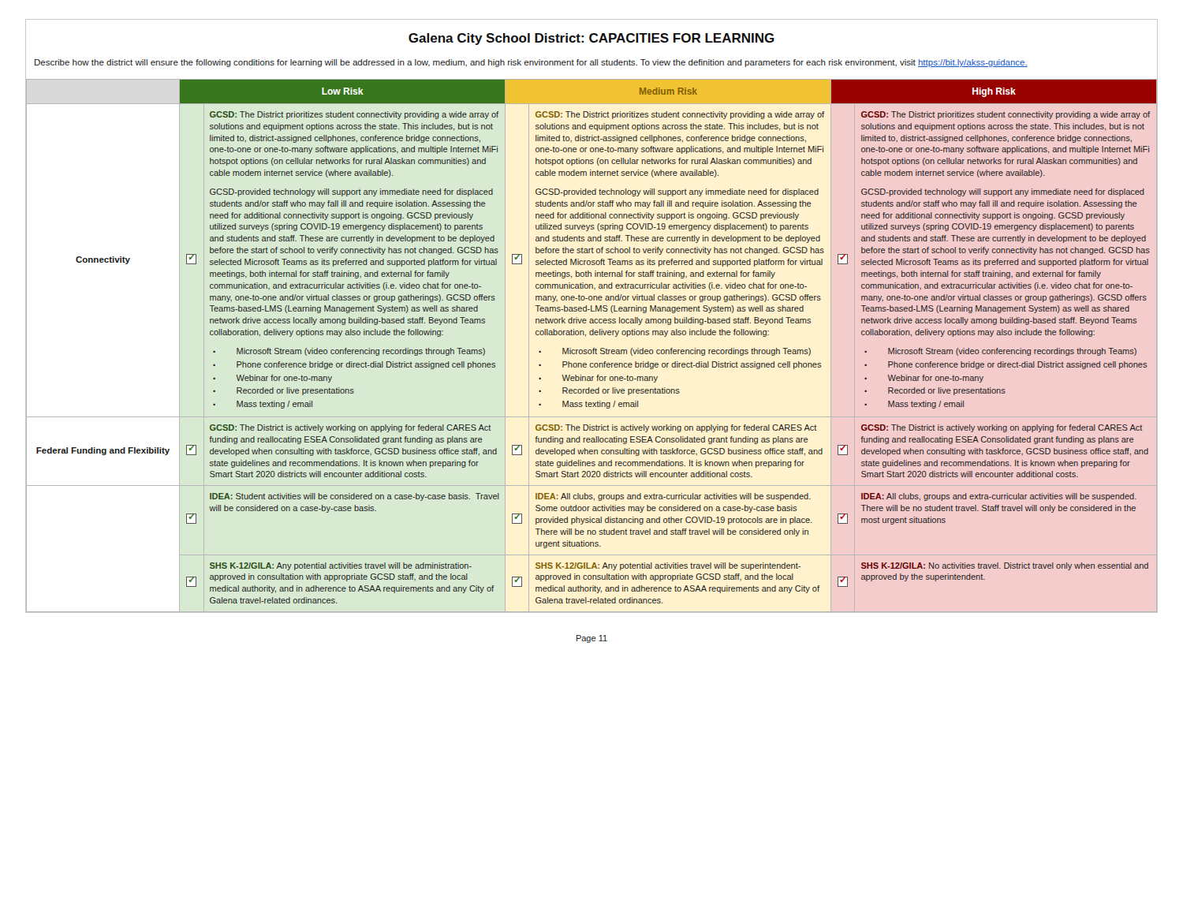Galena City School District: CAPACITIES FOR LEARNING
Describe how the district will ensure the following conditions for learning will be addressed in a low, medium, and high risk environment for all students. To view the definition and parameters for each risk environment, visit https://bit.ly/akss-guidance.
| | Low Risk | Medium Risk | High Risk |
| --- | --- | --- | --- |
| Connectivity | | GCSD: The District prioritizes student connectivity providing a wide array of solutions and equipment options across the state. This includes, but is not limited to, district-assigned cellphones, conference bridge connections, one-to-one or one-to-many software applications, and multiple Internet MiFi hotspot options (on cellular networks for rural Alaskan communities) and cable modem internet service (where available). GCSD-provided technology will support any immediate need for displaced students and/or staff who may fall ill and require isolation. Assessing the need for additional connectivity support is ongoing. GCSD previously utilized surveys (spring COVID-19 emergency displacement) to parents and students and staff. These are currently in development to be deployed before the start of school to verify connectivity has not changed. GCSD has selected Microsoft Teams as its preferred and supported platform for virtual meetings, both internal for staff training, and external for family communication, and extracurricular activities (i.e. video chat for one-to-many, one-to-one and/or virtual classes or group gatherings). GCSD offers Teams-based-LMS (Learning Management System) as well as shared network drive access locally among building-based staff. Beyond Teams collaboration, delivery options may also include the following: Microsoft Stream (video conferencing recordings through Teams) Phone conference bridge or direct-dial District assigned cell phones Webinar for one-to-many Recorded or live presentations Mass texting / email | | GCSD: The District prioritizes student connectivity providing a wide array of solutions and equipment options across the state. This includes, but is not limited to, district-assigned cellphones, conference bridge connections, one-to-one or one-to-many software applications, and multiple Internet MiFi hotspot options (on cellular networks for rural Alaskan communities) and cable modem internet service (where available). GCSD-provided technology will support any immediate need for displaced students and/or staff who may fall ill and require isolation. Assessing the need for additional connectivity support is ongoing. GCSD previously utilized surveys (spring COVID-19 emergency displacement) to parents and students and staff. These are currently in development to be deployed before the start of school to verify connectivity has not changed. GCSD has selected Microsoft Teams as its preferred and supported platform for virtual meetings, both internal for staff training, and external for family communication, and extracurricular activities (i.e. video chat for one-to-many, one-to-one and/or virtual classes or group gatherings). GCSD offers Teams-based-LMS (Learning Management System) as well as shared network drive access locally among building-based staff. Beyond Teams collaboration, delivery options may also include the following: Microsoft Stream (video conferencing recordings through Teams) Phone conference bridge or direct-dial District assigned cell phones Webinar for one-to-many Recorded or live presentations Mass texting / email | | GCSD: The District prioritizes student connectivity providing a wide array of solutions and equipment options across the state. This includes, but is not limited to, district-assigned cellphones, conference bridge connections, one-to-one or one-to-many software applications, and multiple Internet MiFi hotspot options (on cellular networks for rural Alaskan communities) and cable modem internet service (where available). GCSD-provided technology will support any immediate need for displaced students and/or staff who may fall ill and require isolation. Assessing the need for additional connectivity support is ongoing. GCSD previously utilized surveys (spring COVID-19 emergency displacement) to parents and students and staff. These are currently in development to be deployed before the start of school to verify connectivity has not changed. GCSD has selected Microsoft Teams as its preferred and supported platform for virtual meetings, both internal for staff training, and external for family communication, and extracurricular activities (i.e. video chat for one-to-many, one-to-one and/or virtual classes or group gatherings). GCSD offers Teams-based-LMS (Learning Management System) as well as shared network drive access locally among building-based staff. Beyond Teams collaboration, delivery options may also include the following: Microsoft Stream (video conferencing recordings through Teams) Phone conference bridge or direct-dial District assigned cell phones Webinar for one-to-many Recorded or live presentations Mass texting / email |
| Federal Funding and Flexibility | | GCSD: The District is actively working on applying for federal CARES Act funding and reallocating ESEA Consolidated grant funding as plans are developed when consulting with taskforce, GCSD business office staff, and state guidelines and recommendations. It is known when preparing for Smart Start 2020 districts will encounter additional costs. | | GCSD: The District is actively working on applying for federal CARES Act funding and reallocating ESEA Consolidated grant funding as plans are developed when consulting with taskforce, GCSD business office staff, and state guidelines and recommendations. It is known when preparing for Smart Start 2020 districts will encounter additional costs. | | GCSD: The District is actively working on applying for federal CARES Act funding and reallocating ESEA Consolidated grant funding as plans are developed when consulting with taskforce, GCSD business office staff, and state guidelines and recommendations. It is known when preparing for Smart Start 2020 districts will encounter additional costs. |
| | | IDEA: Student activities will be considered on a case-by-case basis. Travel will be considered on a case-by-case basis. | | IDEA: All clubs, groups and extra-curricular activities will be suspended. Some outdoor activities may be considered on a case-by-case basis provided physical distancing and other COVID-19 protocols are in place. There will be no student travel and staff travel will be considered only in urgent situations. | | IDEA: All clubs, groups and extra-curricular activities will be suspended. There will be no student travel. Staff travel will only be considered in the most urgent situations |
| | SHS K-12/GILA: Any potential activities travel will be administration-approved in consultation with appropriate GCSD staff, and the local medical authority, and in adherence to ASAA requirements and any City of Galena travel-related ordinances. | | SHS K-12/GILA: Any potential activities travel will be superintendent-approved in consultation with appropriate GCSD staff, and the local medical authority, and in adherence to ASAA requirements and any City of Galena travel-related ordinances. | | SHS K-12/GILA: No activities travel. District travel only when essential and approved by the superintendent. |
Page 11